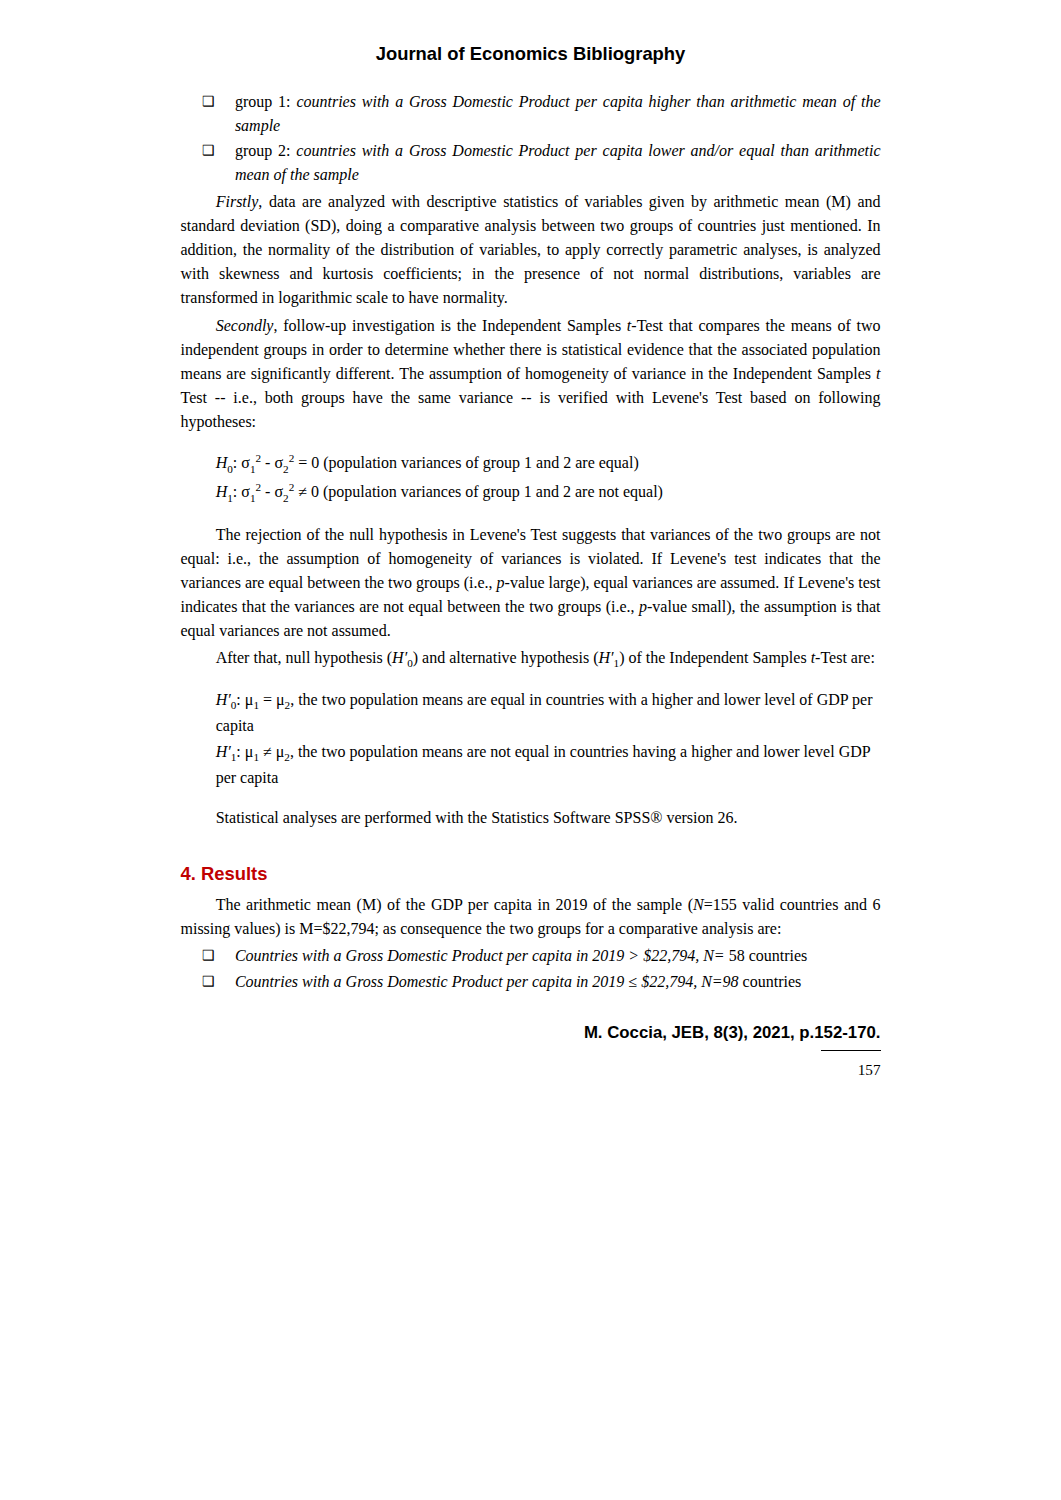Journal of Economics Bibliography
group 1: countries with a Gross Domestic Product per capita higher than arithmetic mean of the sample
group 2: countries with a Gross Domestic Product per capita lower and/or equal than arithmetic mean of the sample
Firstly, data are analyzed with descriptive statistics of variables given by arithmetic mean (M) and standard deviation (SD), doing a comparative analysis between two groups of countries just mentioned. In addition, the normality of the distribution of variables, to apply correctly parametric analyses, is analyzed with skewness and kurtosis coefficients; in the presence of not normal distributions, variables are transformed in logarithmic scale to have normality.
Secondly, follow-up investigation is the Independent Samples t-Test that compares the means of two independent groups in order to determine whether there is statistical evidence that the associated population means are significantly different. The assumption of homogeneity of variance in the Independent Samples t Test -- i.e., both groups have the same variance -- is verified with Levene's Test based on following hypotheses:
H0: σ12 - σ22 = 0 (population variances of group 1 and 2 are equal)
H1: σ12 - σ22 ≠ 0 (population variances of group 1 and 2 are not equal)
The rejection of the null hypothesis in Levene's Test suggests that variances of the two groups are not equal: i.e., the assumption of homogeneity of variances is violated. If Levene's test indicates that the variances are equal between the two groups (i.e., p-value large), equal variances are assumed. If Levene's test indicates that the variances are not equal between the two groups (i.e., p-value small), the assumption is that equal variances are not assumed.
After that, null hypothesis (H′0) and alternative hypothesis (H′1) of the Independent Samples t-Test are:
H′0: μ1 = μ2, the two population means are equal in countries with a higher and lower level of GDP per capita
H′1: μ1 ≠ μ2, the two population means are not equal in countries having a higher and lower level GDP per capita
Statistical analyses are performed with the Statistics Software SPSS® version 26.
4. Results
The arithmetic mean (M) of the GDP per capita in 2019 of the sample (N=155 valid countries and 6 missing values) is M=$22,794; as consequence the two groups for a comparative analysis are:
Countries with a Gross Domestic Product per capita in 2019 > $22,794, N= 58 countries
Countries with a Gross Domestic Product per capita in 2019 ≤ $22,794, N=98 countries
M. Coccia, JEB, 8(3), 2021, p.152-170.
157